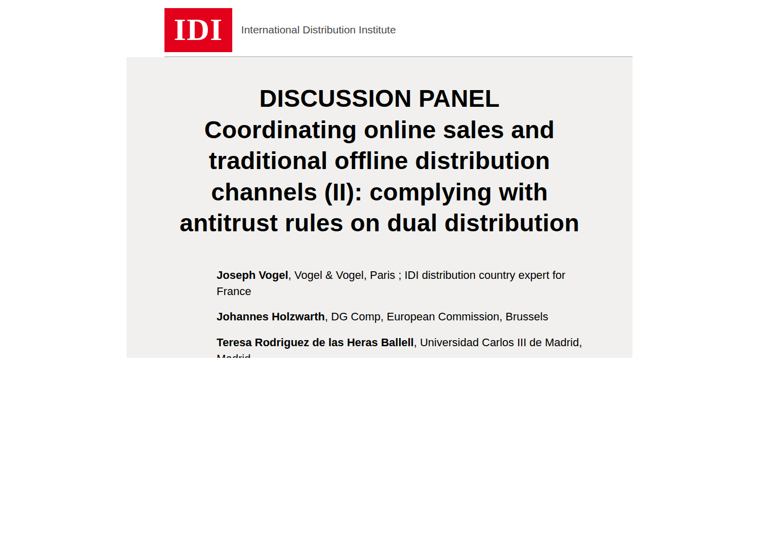IDI International Distribution Institute
DISCUSSION PANEL
Coordinating online sales and traditional offline distribution channels (II): complying with antitrust rules on dual distribution
Joseph Vogel, Vogel & Vogel, Paris ; IDI distribution country expert for France
Johannes Holzwarth, DG Comp, European Commission, Brussels
Teresa Rodriguez de las Heras Ballell, Universidad Carlos III de Madrid, Madrid
© 2022, IDI Project s.r.l. - www.idiproject.com